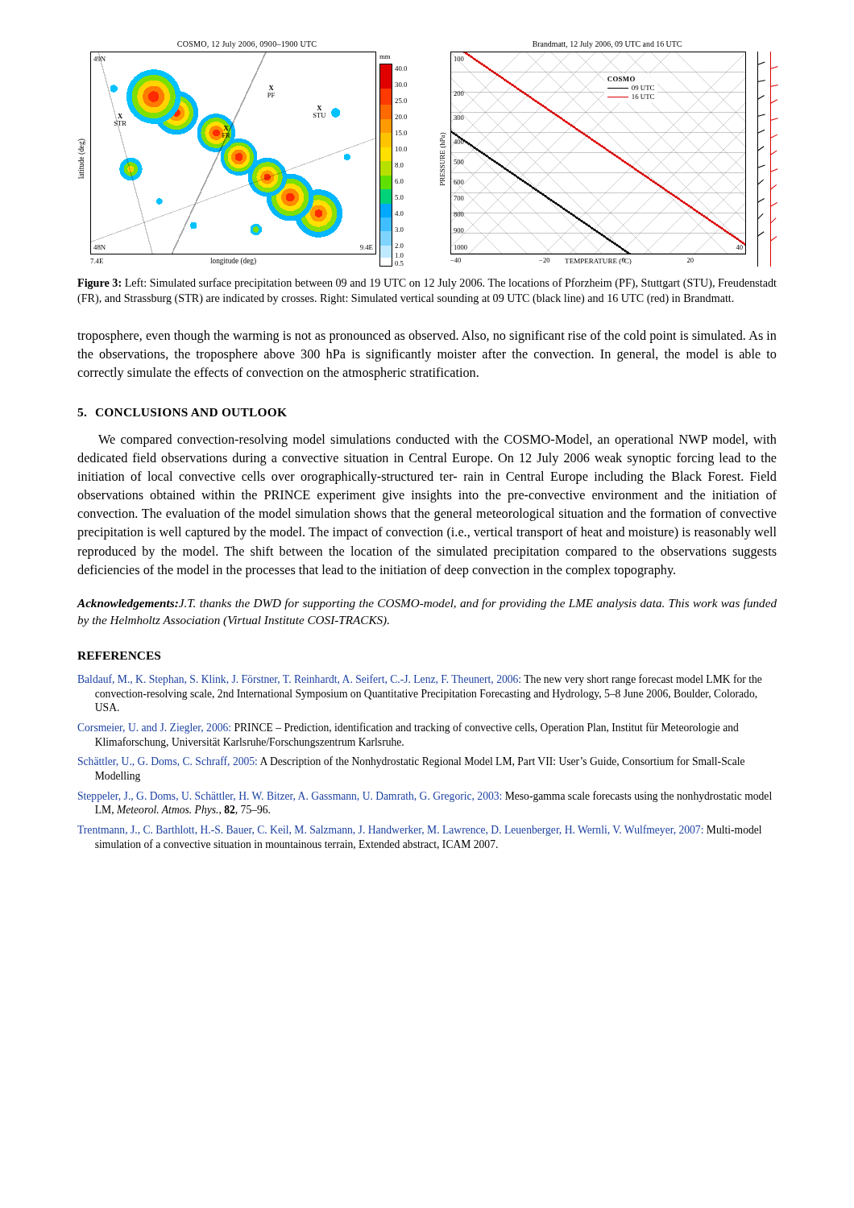COSMO, 12 July 2006, 0900–1900 UTC
latitude (deg)
49N 48N 9.4E XPF XSTU XFR XSTR
longitude (deg)
7.4E
mm
40.0 30.0 25.0 20.0 15.0 10.0 8.0 6.0 5.0 4.0 3.0 2.0 1.0 0.5
Brandmatt, 12 July 2006, 09 UTC and 16 UTC
PRESSURE (hPa)
100 1000 40
COSMO
09 UTC
16 UTC
200 300 400 500 600 700 800 900
TEMPERATURE (°C)
−40 −20 0 20
Figure 3: Left: Simulated surface precipitation between 09 and 19 UTC on 12 July 2006. The locations of Pforzheim (PF), Stuttgart (STU), Freudenstadt (FR), and Strassburg (STR) are indicated by crosses. Right: Simulated vertical sounding at 09 UTC (black line) and 16 UTC (red) in Brandmatt.
troposphere, even though the warming is not as pronounced as observed. Also, no significant rise of the cold point is simulated. As in the observations, the troposphere above 300 hPa is significantly moister after the convection. In general, the model is able to correctly simulate the effects of convection on the atmospheric stratification.
5. CONCLUSIONS AND OUTLOOK
We compared convection-resolving model simulations conducted with the COSMO-Model, an operational NWP model, with dedicated field observations during a convective situation in Central Europe. On 12 July 2006 weak synoptic forcing lead to the initiation of local convective cells over orographically-structured ter- rain in Central Europe including the Black Forest. Field observations obtained within the PRINCE experiment give insights into the pre-convective environment and the initiation of convection. The evaluation of the model simulation shows that the general meteorological situation and the formation of convective precipitation is well captured by the model. The impact of convection (i.e., vertical transport of heat and moisture) is reasonably well reproduced by the model. The shift between the location of the simulated precipitation compared to the observations suggests deficiencies of the model in the processes that lead to the initiation of deep convection in the complex topography.
Acknowledgements: J.T. thanks the DWD for supporting the COSMO-model, and for providing the LME analysis data. This work was funded by the Helmholtz Association (Virtual Institute COSI-TRACKS).
REFERENCES
Baldauf, M., K. Stephan, S. Klink, J. Förstner, T. Reinhardt, A. Seifert, C.-J. Lenz, F. Theunert, 2006: The new very short range forecast model LMK for the convection-resolving scale, 2nd International Symposium on Quantitative Precipitation Forecasting and Hydrology, 5–8 June 2006, Boulder, Colorado, USA.
Corsmeier, U. and J. Ziegler, 2006: PRINCE – Prediction, identification and tracking of convective cells, Operation Plan, Institut für Meteorologie and Klimaforschung, Universität Karlsruhe/Forschungszentrum Karlsruhe.
Schättler, U., G. Doms, C. Schraff, 2005: A Description of the Nonhydrostatic Regional Model LM, Part VII: User’s Guide, Consortium for Small-Scale Modelling
Steppeler, J., G. Doms, U. Schättler, H. W. Bitzer, A. Gassmann, U. Damrath, G. Gregoric, 2003: Meso-gamma scale forecasts using the nonhydrostatic model LM, Meteorol. Atmos. Phys., 82, 75–96.
Trentmann, J., C. Barthlott, H.-S. Bauer, C. Keil, M. Salzmann, J. Handwerker, M. Lawrence, D. Leuenberger, H. Wernli, V. Wulfmeyer, 2007: Multi-model simulation of a convective situation in mountainous terrain, Extended abstract, ICAM 2007.